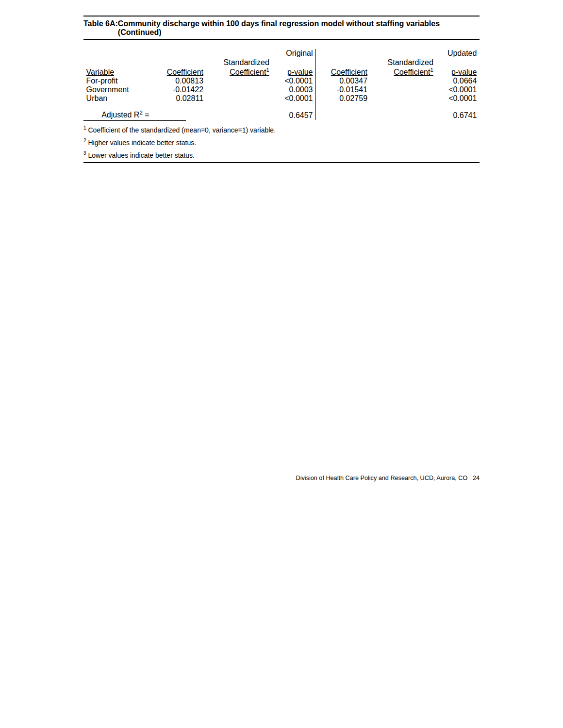| Table 6A: | Community discharge within 100 days final regression model without staffing variables (Continued) |
| | Original | Updated |
| | | Standardized | | | Standardized | |
| Variable | Coefficient | Coefficient 1 | p-value | Coefficient | Coefficient 1 | p-value |
| For-profit | 0.00813 | | <0.0001 | 0.00347 | | 0.0664 |
| Government | -0.01422 | | 0.0003 | -0.01541 | | <0.0001 |
| Urban | 0.02811 | | <0.0001 | 0.02759 | | <0.0001 |
| Adjusted R 2 = | 0.6457 | 0.6741 |
1 Coefficient of the standardized (mean=0, variance=1) variable.
2 Higher values indicate better status.
3 Lower values indicate better status.
Division of Health Care Policy and Research, UCD, Aurora, CO 24